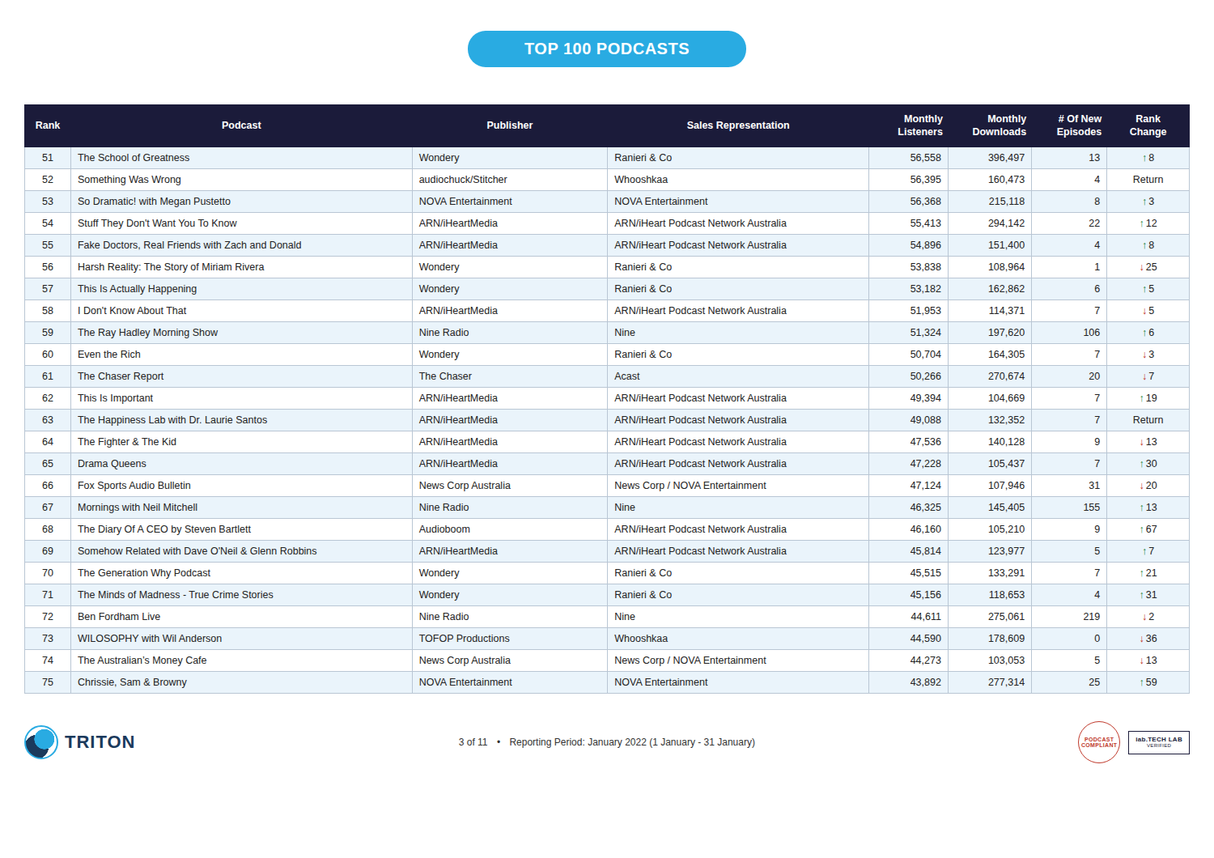TOP 100 PODCASTS
| Rank | Podcast | Publisher | Sales Representation | Monthly Listeners | Monthly Downloads | # Of New Episodes | Rank Change |
| --- | --- | --- | --- | --- | --- | --- | --- |
| 51 | The School of Greatness | Wondery | Ranieri & Co | 56,558 | 396,497 | 13 | 8 |
| 52 | Something Was Wrong | audiochuck/Stitcher | Whooshkaa | 56,395 | 160,473 | 4 | Return |
| 53 | So Dramatic! with Megan Pustetto | NOVA Entertainment | NOVA Entertainment | 56,368 | 215,118 | 8 | 3 |
| 54 | Stuff They Don't Want You To Know | ARN/iHeartMedia | ARN/iHeart Podcast Network Australia | 55,413 | 294,142 | 22 | 12 |
| 55 | Fake Doctors, Real Friends with Zach and Donald | ARN/iHeartMedia | ARN/iHeart Podcast Network Australia | 54,896 | 151,400 | 4 | 8 |
| 56 | Harsh Reality: The Story of Miriam Rivera | Wondery | Ranieri & Co | 53,838 | 108,964 | 1 | 25 |
| 57 | This Is Actually Happening | Wondery | Ranieri & Co | 53,182 | 162,862 | 6 | 5 |
| 58 | I Don't Know About That | ARN/iHeartMedia | ARN/iHeart Podcast Network Australia | 51,953 | 114,371 | 7 | 5 |
| 59 | The Ray Hadley Morning Show | Nine Radio | Nine | 51,324 | 197,620 | 106 | 6 |
| 60 | Even the Rich | Wondery | Ranieri & Co | 50,704 | 164,305 | 7 | 3 |
| 61 | The Chaser Report | The Chaser | Acast | 50,266 | 270,674 | 20 | 7 |
| 62 | This Is Important | ARN/iHeartMedia | ARN/iHeart Podcast Network Australia | 49,394 | 104,669 | 7 | 19 |
| 63 | The Happiness Lab with Dr. Laurie Santos | ARN/iHeartMedia | ARN/iHeart Podcast Network Australia | 49,088 | 132,352 | 7 | Return |
| 64 | The Fighter & The Kid | ARN/iHeartMedia | ARN/iHeart Podcast Network Australia | 47,536 | 140,128 | 9 | 13 |
| 65 | Drama Queens | ARN/iHeartMedia | ARN/iHeart Podcast Network Australia | 47,228 | 105,437 | 7 | 30 |
| 66 | Fox Sports Audio Bulletin | News Corp Australia | News Corp / NOVA Entertainment | 47,124 | 107,946 | 31 | 20 |
| 67 | Mornings with Neil Mitchell | Nine Radio | Nine | 46,325 | 145,405 | 155 | 13 |
| 68 | The Diary Of A CEO by Steven Bartlett | Audioboom | ARN/iHeart Podcast Network Australia | 46,160 | 105,210 | 9 | 67 |
| 69 | Somehow Related with Dave O'Neil & Glenn Robbins | ARN/iHeartMedia | ARN/iHeart Podcast Network Australia | 45,814 | 123,977 | 5 | 7 |
| 70 | The Generation Why Podcast | Wondery | Ranieri & Co | 45,515 | 133,291 | 7 | 21 |
| 71 | The Minds of Madness - True Crime Stories | Wondery | Ranieri & Co | 45,156 | 118,653 | 4 | 31 |
| 72 | Ben Fordham Live | Nine Radio | Nine | 44,611 | 275,061 | 219 | 2 |
| 73 | WILOSOPHY with Wil Anderson | TOFOP Productions | Whooshkaa | 44,590 | 178,609 | 0 | 36 |
| 74 | The Australian’s Money Cafe | News Corp Australia | News Corp / NOVA Entertainment | 44,273 | 103,053 | 5 | 13 |
| 75 | Chrissie, Sam & Browny | NOVA Entertainment | NOVA Entertainment | 43,892 | 277,314 | 25 | 59 |
TRITON
3 of 11 • Reporting Period: January 2022 (1 January - 31 January)
PODCAST
COMPLIANT
iab.TECH LABVERIFIED